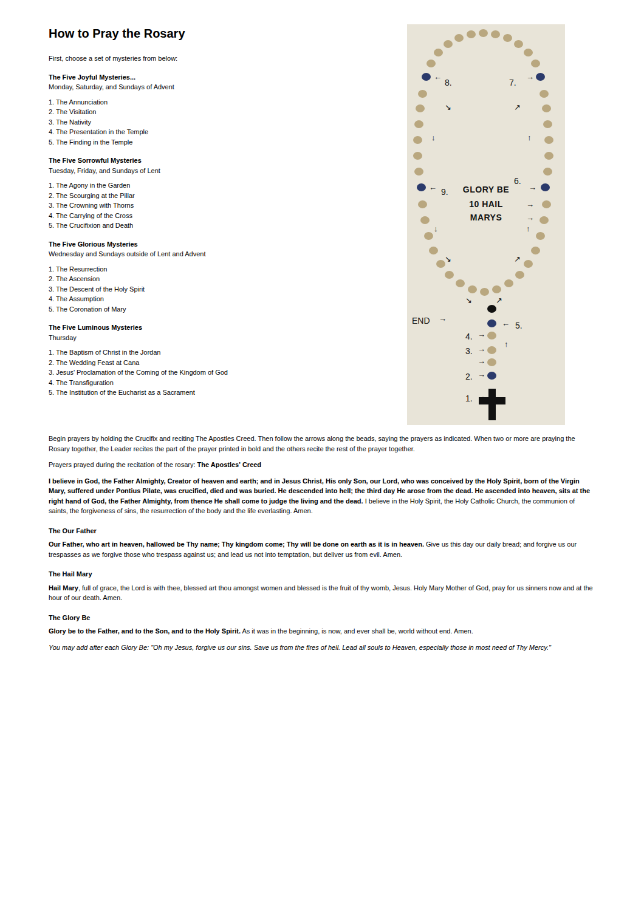How to Pray the Rosary
First, choose a set of mysteries from below:
The Five Joyful Mysteries...
Monday, Saturday, and Sundays of Advent
1. The Annunciation
2. The Visitation
3. The Nativity
4. The Presentation in the Temple
5. The Finding in the Temple
The Five Sorrowful Mysteries
Tuesday, Friday, and Sundays of Lent
1. The Agony in the Garden
2. The Scourging at the Pillar
3. The Crowning with Thorns
4. The Carrying of the Cross
5. The Crucifixion and Death
The Five Glorious Mysteries
Wednesday and Sundays outside of Lent and Advent
1. The Resurrection
2. The Ascension
3. The Descent of the Holy Spirit
4. The Assumption
5. The Coronation of Mary
The Five Luminous Mysteries
Thursday
1. The Baptism of Christ in the Jordan
2. The Wedding Feast at Cana
3. Jesus' Proclamation of the Coming of the Kingdom of God
4. The Transfiguration
5. The Institution of the Eucharist as a Sacrament
←
→
8.
7.
↘
↗
↓
↑
6.
←
→
9.
GLORY BE
10 HAIL
MARYS
→
→
↓
↑
↘
↗
↘
↗
END
→
←
5.
4.
→
3.
→
→
↑
2.
→
1.
→
Begin prayers by holding the Crucifix and reciting The Apostles Creed. Then follow the arrows along the beads, saying the prayers as indicated. When two or more are praying the Rosary together, the Leader recites the part of the prayer printed in bold and the others recite the rest of the prayer together.
Prayers prayed during the recitation of the rosary: The Apostles' Creed
I believe in God, the Father Almighty, Creator of heaven and earth; and in Jesus Christ, His only Son, our Lord, who was conceived by the Holy Spirit, born of the Virgin Mary, suffered under Pontius Pilate, was crucified, died and was buried. He descended into hell; the third day He arose from the dead. He ascended into heaven, sits at the right hand of God, the Father Almighty, from thence He shall come to judge the living and the dead. I believe in the Holy Spirit, the Holy Catholic Church, the communion of saints, the forgiveness of sins, the resurrection of the body and the life everlasting. Amen.
The Our Father
Our Father, who art in heaven, hallowed be Thy name; Thy kingdom come; Thy will be done on earth as it is in heaven. Give us this day our daily bread; and forgive us our trespasses as we forgive those who trespass against us; and lead us not into temptation, but deliver us from evil. Amen.
The Hail Mary
Hail Mary, full of grace, the Lord is with thee, blessed art thou amongst women and blessed is the fruit of thy womb, Jesus. Holy Mary Mother of God, pray for us sinners now and at the hour of our death. Amen.
The Glory Be
Glory be to the Father, and to the Son, and to the Holy Spirit. As it was in the beginning, is now, and ever shall be, world without end. Amen.
You may add after each Glory Be: "Oh my Jesus, forgive us our sins. Save us from the fires of hell. Lead all souls to Heaven, especially those in most need of Thy Mercy."